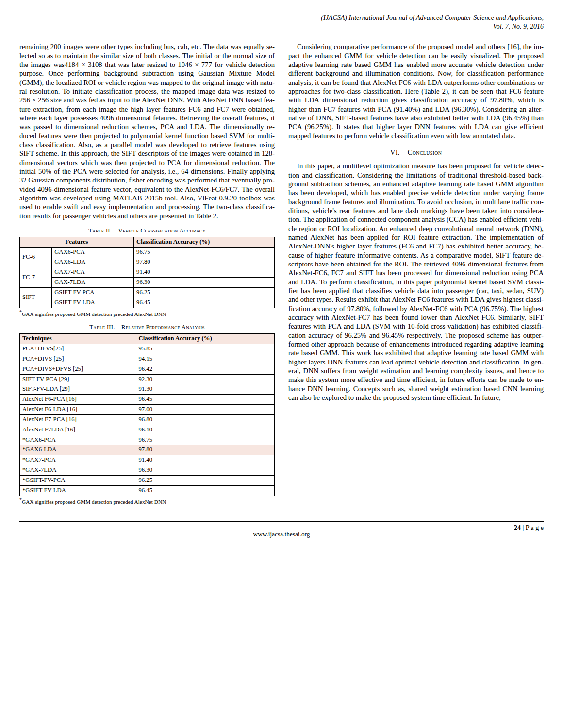(IJACSA) International Journal of Advanced Computer Science and Applications,
Vol. 7, No. 9, 2016
remaining 200 images were other types including bus, cab, etc. The data was equally selected so as to maintain the similar size of both classes. The initial or the normal size of the images was4184 × 3108 that was later resized to 1046 × 777 for vehicle detection purpose. Once performing background subtraction using Gaussian Mixture Model (GMM), the localized ROI or vehicle region was mapped to the original image with natural resolution. To initiate classification process, the mapped image data was resized to 256 × 256 size and was fed as input to the AlexNet DNN. With AlexNet DNN based feature extraction, from each image the high layer features FC6 and FC7 were obtained, where each layer possesses 4096 dimensional fetaures. Retrieving the overall features, it was passed to dimensional reduction schemes, PCA and LDA. The dimensionally reduced features were then projected to polynomial kernel function based SVM for multi-class classification. Also, as a parallel model was developed to retrieve features using SIFT scheme. In this approach, the SIFT descriptors of the images were obtained in 128-dimensional vectors which was then projected to PCA for dimensional reduction. The initial 50% of the PCA were selected for analysis, i.e., 64 dimensions. Finally applying 32 Gaussian components distribution, fisher encoding was performed that eventually provided 4096-dimensional feature vector, equivalent to the AlexNet-FC6/FC7. The overall algorithm was developed using MATLAB 2015b tool. Also, VlFeat-0.9.20 toolbox was used to enable swift and easy implementation and processing. The two-class classification results for passenger vehicles and others are presented in Table 2.
Table II. Vehicle Classification Accuracy
| Features | Classification Accuracy (%) |
| --- | --- |
| FC-6 | GAX6-PCA | 96.75 |
| GAX6-LDA | 97.80 |
| FC-7 | GAX7-PCA | 91.40 |
| GAX-7LDA | 96.30 |
| SIFT | GSIFT-FV-PCA | 96.25 |
| GSIFT-FV-LDA | 96.45 |
*GAX signifies proposed GMM detection preceded AlexNet DNN
Table III. Relative Performance Analysis
| Techniques | Classification Accuracy (%) |
| --- | --- |
| PCA+DFVS[25] | 95.85 |
| PCA+DIVS [25] | 94.15 |
| PCA+DIVS+DFVS [25] | 96.42 |
| SIFT-FV-PCA [29] | 92.30 |
| SIFT-FV-LDA [29] | 91.30 |
| AlexNet F6-PCA [16] | 96.45 |
| AlexNet F6-LDA [16] | 97.00 |
| AlexNet F7-PCA [16] | 96.80 |
| AlexNet F7LDA [16] | 96.10 |
| *GAX6-PCA | 96.75 |
| *GAX6-LDA | 97.80 |
| *GAX7-PCA | 91.40 |
| *GAX-7LDA | 96.30 |
| *GSIFT-FV-PCA | 96.25 |
| *GSIFT-FV-LDA | 96.45 |
*GAX signifies proposed GMM detection preceded AlexNet DNN
Considering comparative performance of the proposed model and others [16], the impact the enhanced GMM for vehicle detection can be easily visualized. The proposed adaptive learning rate based GMM has enabled more accurate vehicle detection under different background and illumination conditions. Now, for classification performance analysis, it can be found that AlexNet FC6 with LDA outperforms other combinations or approaches for two-class classification. Here (Table 2), it can be seen that FC6 feature with LDA dimensional reduction gives classification accuracy of 97.80%, which is higher than FC7 features with PCA (91.40%) and LDA (96.30%). Considering an alternative of DNN, SIFT-based features have also exhibited better with LDA (96.45%) than PCA (96.25%). It states that higher layer DNN features with LDA can give efficient mapped features to perform vehicle classification even with low annotated data.
VI. Conclusion
In this paper, a multilevel optimization measure has been proposed for vehicle detection and classification. Considering the limitations of traditional threshold-based background subtraction schemes, an enhanced adaptive learning rate based GMM algorithm has been developed, which has enabled precise vehicle detection under varying frame background frame features and illumination. To avoid occlusion, in multilane traffic conditions, vehicle's rear features and lane dash markings have been taken into consideration. The application of connected component analysis (CCA) has enabled efficient vehicle region or ROI localization. An enhanced deep convolutional neural network (DNN), named AlexNet has been applied for ROI feature extraction. The implementation of AlexNet-DNN's higher layer features (FC6 and FC7) has exhibited better accuracy, because of higher feature informative contents. As a comparative model, SIFT feature descriptors have been obtained for the ROI. The retrieved 4096-dimensional features from AlexNet-FC6, FC7 and SIFT has been processed for dimensional reduction using PCA and LDA. To perform classification, in this paper polynomial kernel based SVM classifier has been applied that classifies vehicle data into passenger (car, taxi, sedan, SUV) and other types. Results exhibit that AlexNet FC6 features with LDA gives highest classification accuracy of 97.80%, followed by AlexNet-FC6 with PCA (96.75%). The highest accuracy with AlexNet-FC7 has been found lower than AlexNet FC6. Similarly, SIFT features with PCA and LDA (SVM with 10-fold cross validation) has exhibited classification accuracy of 96.25% and 96.45% respectively. The proposed scheme has outperformed other approach because of enhancements introduced regarding adaptive learning rate based GMM. This work has exhibited that adaptive learning rate based GMM with higher layers DNN features can lead optimal vehicle detection and classification. In general, DNN suffers from weight estimation and learning complexity issues, and hence to make this system more effective and time efficient, in future efforts can be made to enhance DNN learning. Concepts such as, shared weight estimation based CNN learning can also be explored to make the proposed system time efficient. In future,
24 | P a g e
www.ijacsa.thesai.org